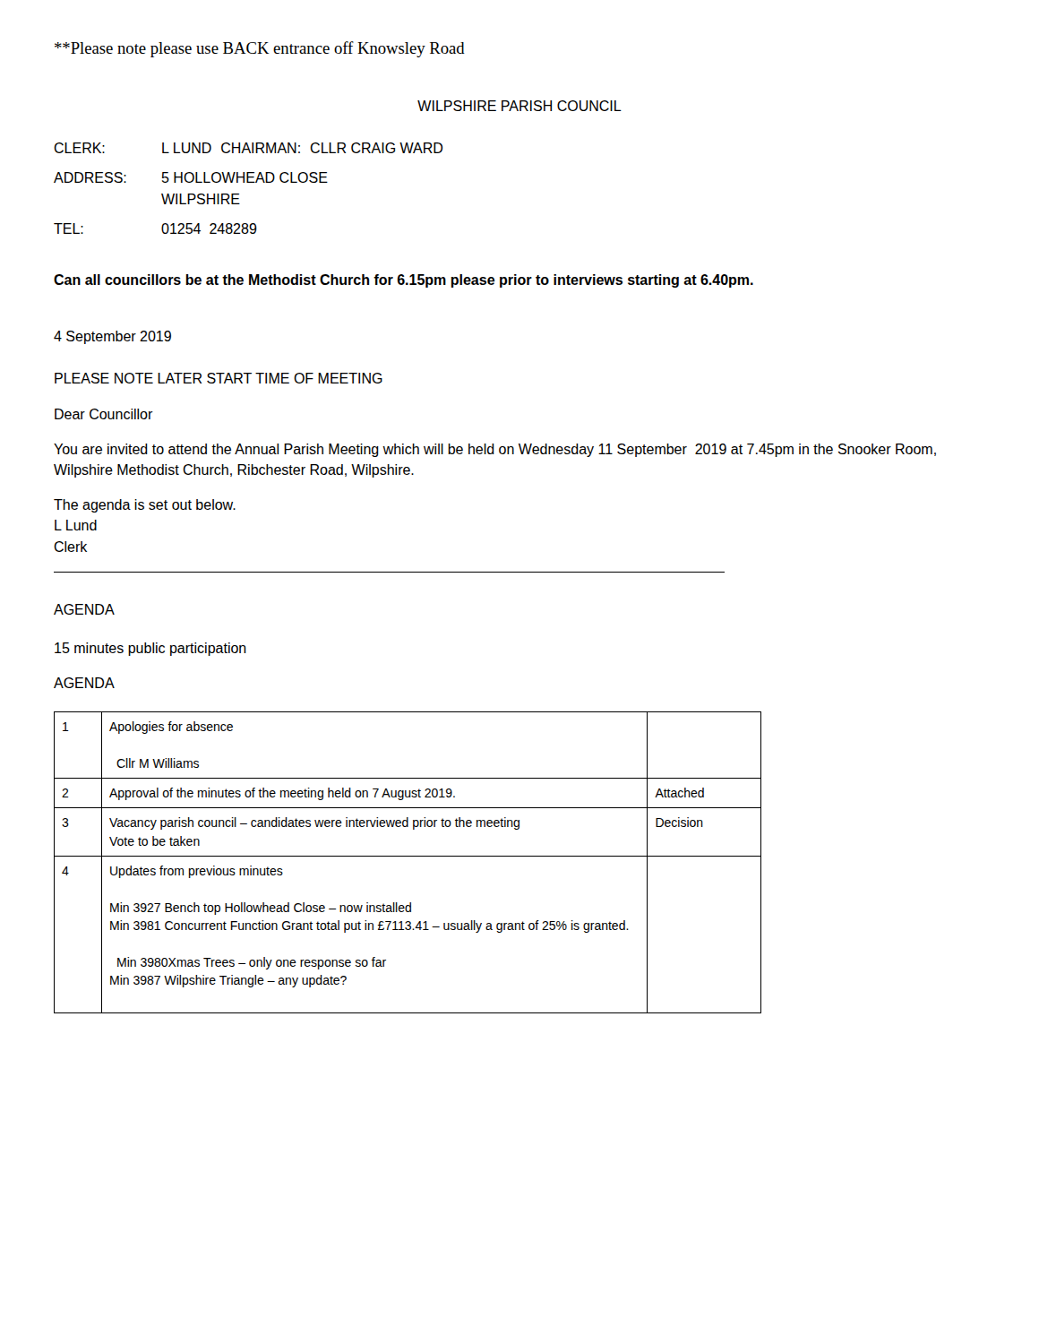**Please note please use BACK entrance off Knowsley Road
WILPSHIRE PARISH COUNCIL
| CLERK: | L LUND | CHAIRMAN: | CLLR CRAIG WARD |
| ADDRESS: | 5 HOLLOWHEAD CLOSE WILPSHIRE |
| TEL: | 01254 248289 |
Can all councillors be at the Methodist Church for 6.15pm please prior to interviews starting at 6.40pm.
4 September 2019
PLEASE NOTE LATER START TIME OF MEETING
Dear Councillor
You are invited to attend the Annual Parish Meeting which will be held on Wednesday 11 September 2019 at 7.45pm in the Snooker Room, Wilpshire Methodist Church, Ribchester Road, Wilpshire.
The agenda is set out below.
L Lund
Clerk
AGENDA
15 minutes public participation
AGENDA
| 1 | Apologies for absence Cllr M Williams | |
| 2 | Approval of the minutes of the meeting held on 7 August 2019. | Attached |
| 3 | Vacancy parish council – candidates were interviewed prior to the meeting Vote to be taken | Decision |
| 4 | Updates from previous minutes Min 3927 Bench top Hollowhead Close – now installed Min 3981 Concurrent Function Grant total put in £7113.41 – usually a grant of 25% is granted. Min 3980Xmas Trees – only one response so far Min 3987 Wilpshire Triangle – any update? | |